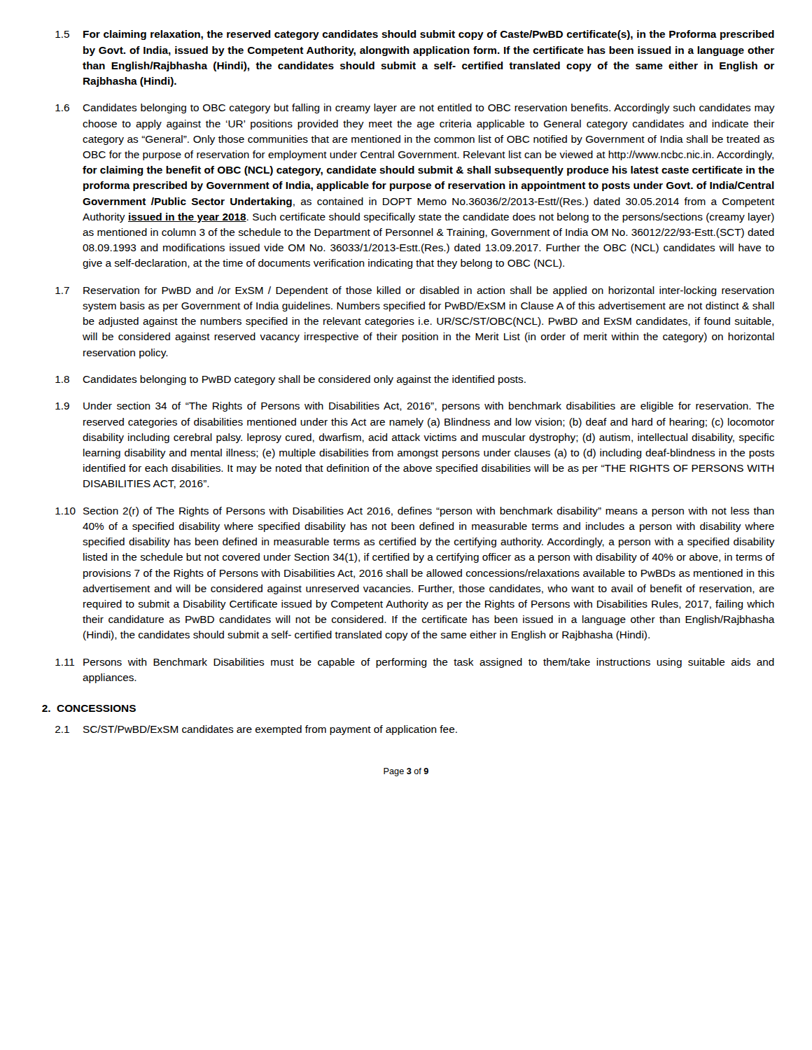1.5 For claiming relaxation, the reserved category candidates should submit copy of Caste/PwBD certificate(s), in the Proforma prescribed by Govt. of India, issued by the Competent Authority, alongwith application form. If the certificate has been issued in a language other than English/Rajbhasha (Hindi), the candidates should submit a self- certified translated copy of the same either in English or Rajbhasha (Hindi).
1.6 Candidates belonging to OBC category but falling in creamy layer are not entitled to OBC reservation benefits. Accordingly such candidates may choose to apply against the ‘UR’ positions provided they meet the age criteria applicable to General category candidates and indicate their category as “General”. Only those communities that are mentioned in the common list of OBC notified by Government of India shall be treated as OBC for the purpose of reservation for employment under Central Government. Relevant list can be viewed at http://www.ncbc.nic.in. Accordingly, for claiming the benefit of OBC (NCL) category, candidate should submit & shall subsequently produce his latest caste certificate in the proforma prescribed by Government of India, applicable for purpose of reservation in appointment to posts under Govt. of India/Central Government /Public Sector Undertaking, as contained in DOPT Memo No.36036/2/2013-Estt/(Res.) dated 30.05.2014 from a Competent Authority issued in the year 2018. Such certificate should specifically state the candidate does not belong to the persons/sections (creamy layer) as mentioned in column 3 of the schedule to the Department of Personnel & Training, Government of India OM No. 36012/22/93-Estt.(SCT) dated 08.09.1993 and modifications issued vide OM No. 36033/1/2013-Estt.(Res.) dated 13.09.2017. Further the OBC (NCL) candidates will have to give a self-declaration, at the time of documents verification indicating that they belong to OBC (NCL).
1.7 Reservation for PwBD and /or ExSM / Dependent of those killed or disabled in action shall be applied on horizontal inter-locking reservation system basis as per Government of India guidelines. Numbers specified for PwBD/ExSM in Clause A of this advertisement are not distinct & shall be adjusted against the numbers specified in the relevant categories i.e. UR/SC/ST/OBC(NCL). PwBD and ExSM candidates, if found suitable, will be considered against reserved vacancy irrespective of their position in the Merit List (in order of merit within the category) on horizontal reservation policy.
1.8 Candidates belonging to PwBD category shall be considered only against the identified posts.
1.9 Under section 34 of “The Rights of Persons with Disabilities Act, 2016”, persons with benchmark disabilities are eligible for reservation. The reserved categories of disabilities mentioned under this Act are namely (a) Blindness and low vision; (b) deaf and hard of hearing; (c) locomotor disability including cerebral palsy. leprosy cured, dwarfism, acid attack victims and muscular dystrophy; (d) autism, intellectual disability, specific learning disability and mental illness; (e) multiple disabilities from amongst persons under clauses (a) to (d) including deaf-blindness in the posts identified for each disabilities. It may be noted that definition of the above specified disabilities will be as per “THE RIGHTS OF PERSONS WITH DISABILITIES ACT, 2016”.
1.10 Section 2(r) of The Rights of Persons with Disabilities Act 2016, defines “person with benchmark disability” means a person with not less than 40% of a specified disability where specified disability has not been defined in measurable terms and includes a person with disability where specified disability has been defined in measurable terms as certified by the certifying authority. Accordingly, a person with a specified disability listed in the schedule but not covered under Section 34(1), if certified by a certifying officer as a person with disability of 40% or above, in terms of provisions 7 of the Rights of Persons with Disabilities Act, 2016 shall be allowed concessions/relaxations available to PwBDs as mentioned in this advertisement and will be considered against unreserved vacancies. Further, those candidates, who want to avail of benefit of reservation, are required to submit a Disability Certificate issued by Competent Authority as per the Rights of Persons with Disabilities Rules, 2017, failing which their candidature as PwBD candidates will not be considered. If the certificate has been issued in a language other than English/Rajbhasha (Hindi), the candidates should submit a self- certified translated copy of the same either in English or Rajbhasha (Hindi).
1.11 Persons with Benchmark Disabilities must be capable of performing the task assigned to them/take instructions using suitable aids and appliances.
2. CONCESSIONS
2.1 SC/ST/PwBD/ExSM candidates are exempted from payment of application fee.
Page 3 of 9